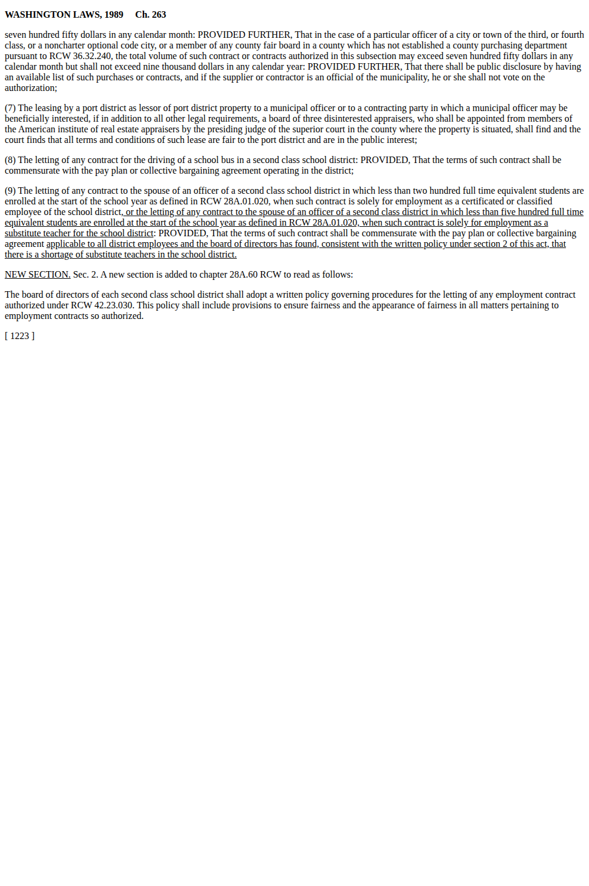WASHINGTON LAWS, 1989 Ch. 263
seven hundred fifty dollars in any calendar month: PROVIDED FURTHER, That in the case of a particular officer of a city or town of the third, or fourth class, or a noncharter optional code city, or a member of any county fair board in a county which has not established a county purchasing department pursuant to RCW 36.32.240, the total volume of such contract or contracts authorized in this subsection may exceed seven hundred fifty dollars in any calendar month but shall not exceed nine thousand dollars in any calendar year: PROVIDED FURTHER, That there shall be public disclosure by having an available list of such purchases or contracts, and if the supplier or contractor is an official of the municipality, he or she shall not vote on the authorization;
(7) The leasing by a port district as lessor of port district property to a municipal officer or to a contracting party in which a municipal officer may be beneficially interested, if in addition to all other legal requirements, a board of three disinterested appraisers, who shall be appointed from members of the American institute of real estate appraisers by the presiding judge of the superior court in the county where the property is situated, shall find and the court finds that all terms and conditions of such lease are fair to the port district and are in the public interest;
(8) The letting of any contract for the driving of a school bus in a second class school district: PROVIDED, That the terms of such contract shall be commensurate with the pay plan or collective bargaining agreement operating in the district;
(9) The letting of any contract to the spouse of an officer of a second class school district in which less than two hundred full time equivalent students are enrolled at the start of the school year as defined in RCW 28A.01.020, when such contract is solely for employment as a certificated or classified employee of the school district, or the letting of any contract to the spouse of an officer of a second class district in which less than five hundred full time equivalent students are enrolled at the start of the school year as defined in RCW 28A.01.020, when such contract is solely for employment as a substitute teacher for the school district: PROVIDED, That the terms of such contract shall be commensurate with the pay plan or collective bargaining agreement applicable to all district employees and the board of directors has found, consistent with the written policy under section 2 of this act, that there is a shortage of substitute teachers in the school district.
NEW SECTION. Sec. 2. A new section is added to chapter 28A.60 RCW to read as follows:
The board of directors of each second class school district shall adopt a written policy governing procedures for the letting of any employment contract authorized under RCW 42.23.030. This policy shall include provisions to ensure fairness and the appearance of fairness in all matters pertaining to employment contracts so authorized.
[ 1223 ]